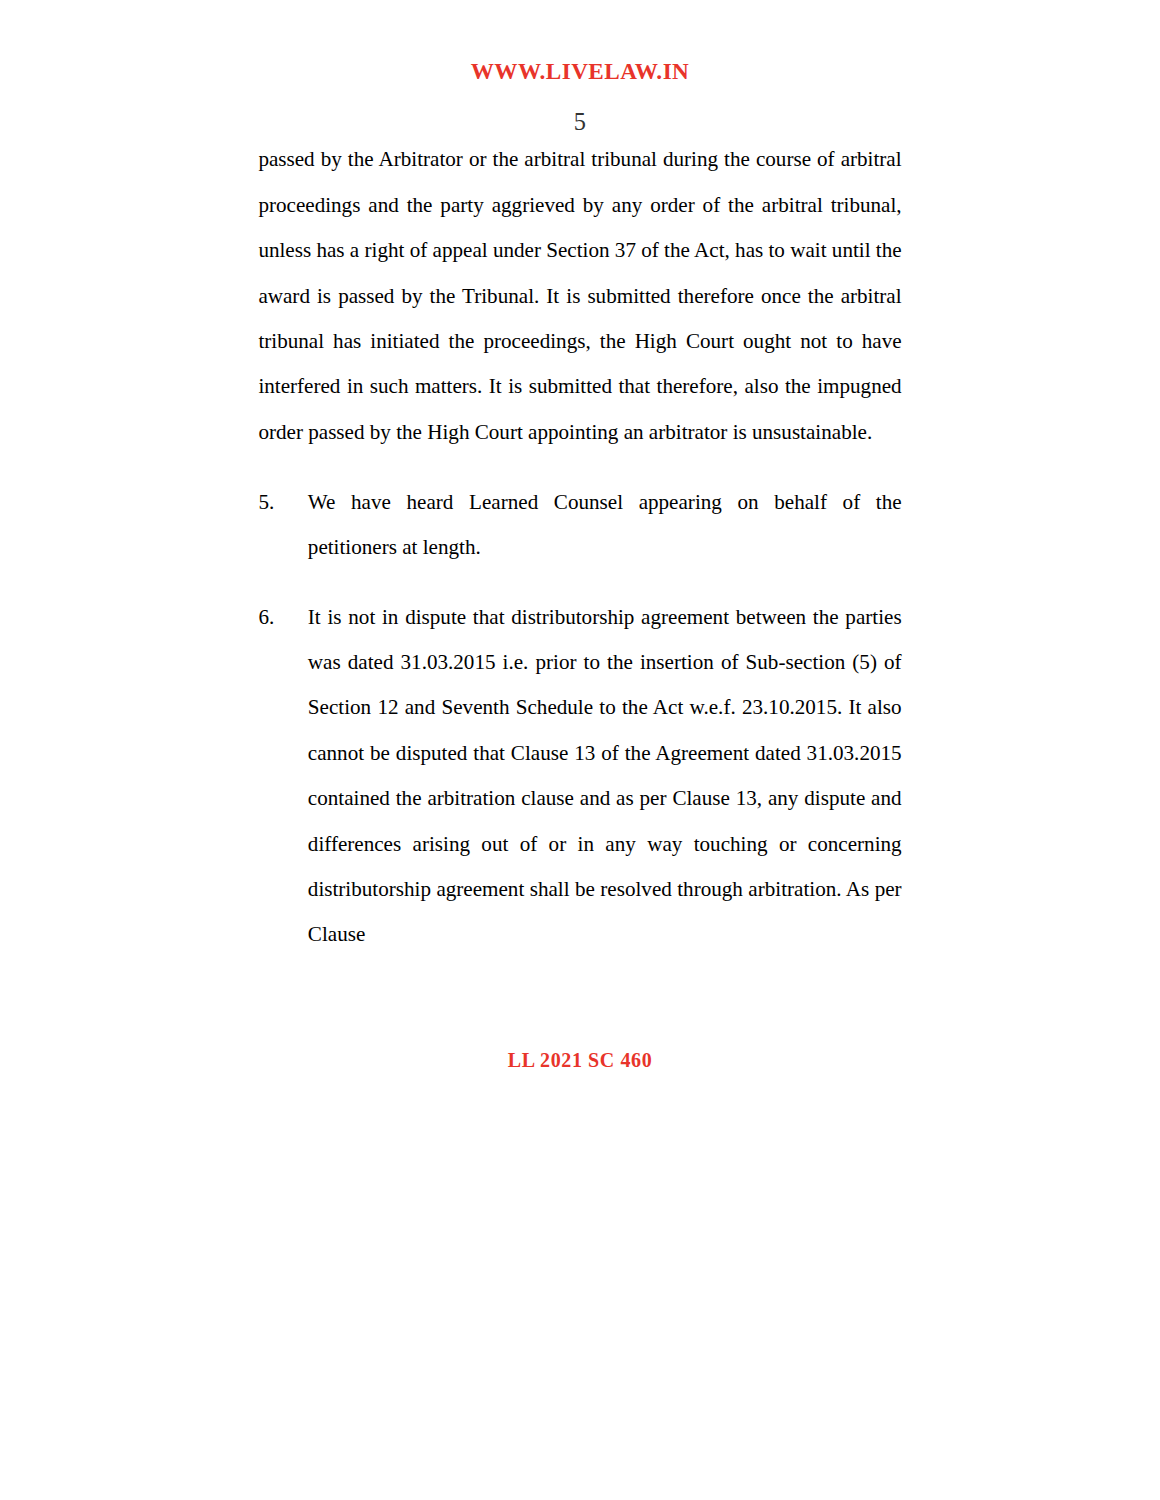WWW.LIVELAW.IN5
passed by the Arbitrator or the arbitral tribunal during the course of arbitral proceedings and the party aggrieved by any order of the arbitral tribunal, unless has a right of appeal under Section 37 of the Act, has to wait until the award is passed by the Tribunal. It is submitted therefore once the arbitral tribunal has initiated the proceedings, the High Court ought not to have interfered in such matters. It is submitted that therefore, also the impugned order passed by the High Court appointing an arbitrator is unsustainable.
5.
We have heard Learned Counsel appearing on behalf of the petitioners at length.
6.
It is not in dispute that distributorship agreement between the parties was dated 31.03.2015 i.e. prior to the insertion of Sub-section (5) of Section 12 and Seventh Schedule to the Act w.e.f. 23.10.2015. It also cannot be disputed that Clause 13 of the Agreement dated 31.03.2015 contained the arbitration clause and as per Clause 13, any dispute and differences arising out of or in any way touching or concerning distributorship agreement shall be resolved through arbitration. As per Clause
LL 2021 SC 460